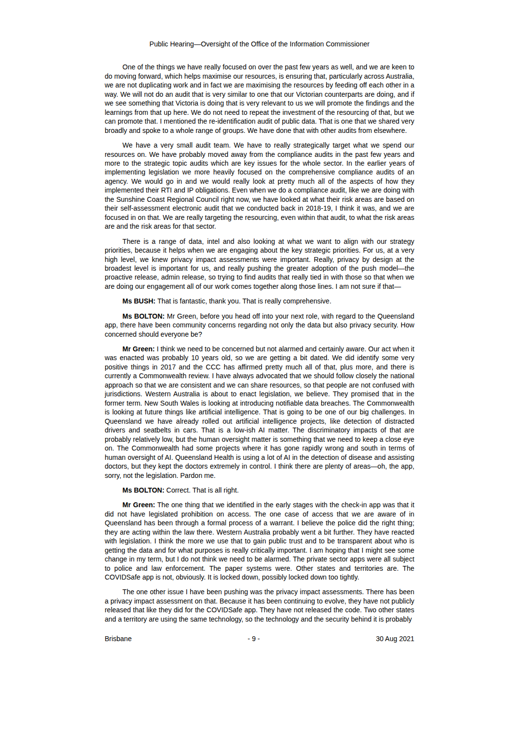Public Hearing—Oversight of the Office of the Information Commissioner
One of the things we have really focused on over the past few years as well, and we are keen to do moving forward, which helps maximise our resources, is ensuring that, particularly across Australia, we are not duplicating work and in fact we are maximising the resources by feeding off each other in a way. We will not do an audit that is very similar to one that our Victorian counterparts are doing, and if we see something that Victoria is doing that is very relevant to us we will promote the findings and the learnings from that up here. We do not need to repeat the investment of the resourcing of that, but we can promote that. I mentioned the re-identification audit of public data. That is one that we shared very broadly and spoke to a whole range of groups. We have done that with other audits from elsewhere.
We have a very small audit team. We have to really strategically target what we spend our resources on. We have probably moved away from the compliance audits in the past few years and more to the strategic topic audits which are key issues for the whole sector. In the earlier years of implementing legislation we more heavily focused on the comprehensive compliance audits of an agency. We would go in and we would really look at pretty much all of the aspects of how they implemented their RTI and IP obligations. Even when we do a compliance audit, like we are doing with the Sunshine Coast Regional Council right now, we have looked at what their risk areas are based on their self-assessment electronic audit that we conducted back in 2018-19, I think it was, and we are focused in on that. We are really targeting the resourcing, even within that audit, to what the risk areas are and the risk areas for that sector.
There is a range of data, intel and also looking at what we want to align with our strategy priorities, because it helps when we are engaging about the key strategic priorities. For us, at a very high level, we knew privacy impact assessments were important. Really, privacy by design at the broadest level is important for us, and really pushing the greater adoption of the push model—the proactive release, admin release, so trying to find audits that really tied in with those so that when we are doing our engagement all of our work comes together along those lines. I am not sure if that—
Ms BUSH: That is fantastic, thank you. That is really comprehensive.
Ms BOLTON: Mr Green, before you head off into your next role, with regard to the Queensland app, there have been community concerns regarding not only the data but also privacy security. How concerned should everyone be?
Mr Green: I think we need to be concerned but not alarmed and certainly aware. Our act when it was enacted was probably 10 years old, so we are getting a bit dated. We did identify some very positive things in 2017 and the CCC has affirmed pretty much all of that, plus more, and there is currently a Commonwealth review. I have always advocated that we should follow closely the national approach so that we are consistent and we can share resources, so that people are not confused with jurisdictions. Western Australia is about to enact legislation, we believe. They promised that in the former term. New South Wales is looking at introducing notifiable data breaches. The Commonwealth is looking at future things like artificial intelligence. That is going to be one of our big challenges. In Queensland we have already rolled out artificial intelligence projects, like detection of distracted drivers and seatbelts in cars. That is a low-ish AI matter. The discriminatory impacts of that are probably relatively low, but the human oversight matter is something that we need to keep a close eye on. The Commonwealth had some projects where it has gone rapidly wrong and south in terms of human oversight of AI. Queensland Health is using a lot of AI in the detection of disease and assisting doctors, but they kept the doctors extremely in control. I think there are plenty of areas—oh, the app, sorry, not the legislation. Pardon me.
Ms BOLTON: Correct. That is all right.
Mr Green: The one thing that we identified in the early stages with the check-in app was that it did not have legislated prohibition on access. The one case of access that we are aware of in Queensland has been through a formal process of a warrant. I believe the police did the right thing; they are acting within the law there. Western Australia probably went a bit further. They have reacted with legislation. I think the more we use that to gain public trust and to be transparent about who is getting the data and for what purposes is really critically important. I am hoping that I might see some change in my term, but I do not think we need to be alarmed. The private sector apps were all subject to police and law enforcement. The paper systems were. Other states and territories are. The COVIDSafe app is not, obviously. It is locked down, possibly locked down too tightly.
The one other issue I have been pushing was the privacy impact assessments. There has been a privacy impact assessment on that. Because it has been continuing to evolve, they have not publicly released that like they did for the COVIDSafe app. They have not released the code. Two other states and a territory are using the same technology, so the technology and the security behind it is probably
Brisbane
- 9 -
30 Aug 2021